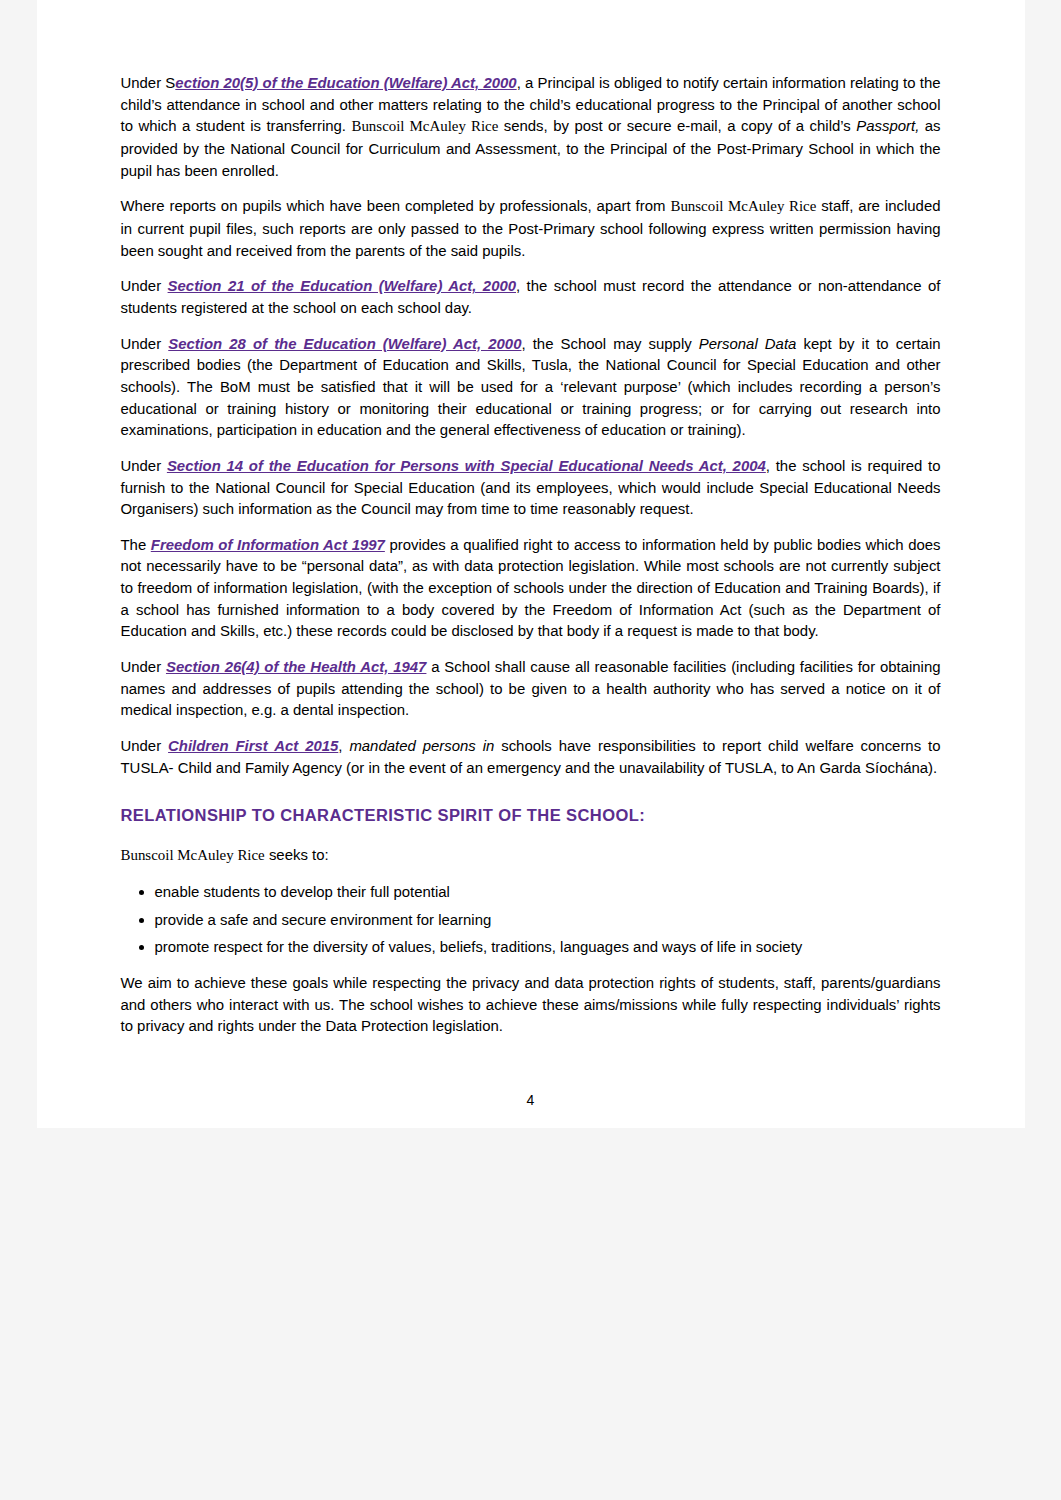Under Section 20(5) of the Education (Welfare) Act, 2000, a Principal is obliged to notify certain information relating to the child’s attendance in school and other matters relating to the child’s educational progress to the Principal of another school to which a student is transferring. Bunscoil McAuley Rice sends, by post or secure e-mail, a copy of a child’s Passport, as provided by the National Council for Curriculum and Assessment, to the Principal of the Post-Primary School in which the pupil has been enrolled.
Where reports on pupils which have been completed by professionals, apart from Bunscoil McAuley Rice staff, are included in current pupil files, such reports are only passed to the Post-Primary school following express written permission having been sought and received from the parents of the said pupils.
Under Section 21 of the Education (Welfare) Act, 2000, the school must record the attendance or non-attendance of students registered at the school on each school day.
Under Section 28 of the Education (Welfare) Act, 2000, the School may supply Personal Data kept by it to certain prescribed bodies (the Department of Education and Skills, Tusla, the National Council for Special Education and other schools). The BoM must be satisfied that it will be used for a ‘relevant purpose’ (which includes recording a person’s educational or training history or monitoring their educational or training progress; or for carrying out research into examinations, participation in education and the general effectiveness of education or training).
Under Section 14 of the Education for Persons with Special Educational Needs Act, 2004, the school is required to furnish to the National Council for Special Education (and its employees, which would include Special Educational Needs Organisers) such information as the Council may from time to time reasonably request.
The Freedom of Information Act 1997 provides a qualified right to access to information held by public bodies which does not necessarily have to be “personal data”, as with data protection legislation. While most schools are not currently subject to freedom of information legislation, (with the exception of schools under the direction of Education and Training Boards), if a school has furnished information to a body covered by the Freedom of Information Act (such as the Department of Education and Skills, etc.) these records could be disclosed by that body if a request is made to that body.
Under Section 26(4) of the Health Act, 1947 a School shall cause all reasonable facilities (including facilities for obtaining names and addresses of pupils attending the school) to be given to a health authority who has served a notice on it of medical inspection, e.g. a dental inspection.
Under Children First Act 2015, mandated persons in schools have responsibilities to report child welfare concerns to TUSLA- Child and Family Agency (or in the event of an emergency and the unavailability of TUSLA, to An Garda Síochána).
RELATIONSHIP TO CHARACTERISTIC SPIRIT OF THE SCHOOL:
Bunscoil McAuley Rice seeks to:
enable students to develop their full potential
provide a safe and secure environment for learning
promote respect for the diversity of values, beliefs, traditions, languages and ways of life in society
We aim to achieve these goals while respecting the privacy and data protection rights of students, staff, parents/guardians and others who interact with us. The school wishes to achieve these aims/missions while fully respecting individuals’ rights to privacy and rights under the Data Protection legislation.
4